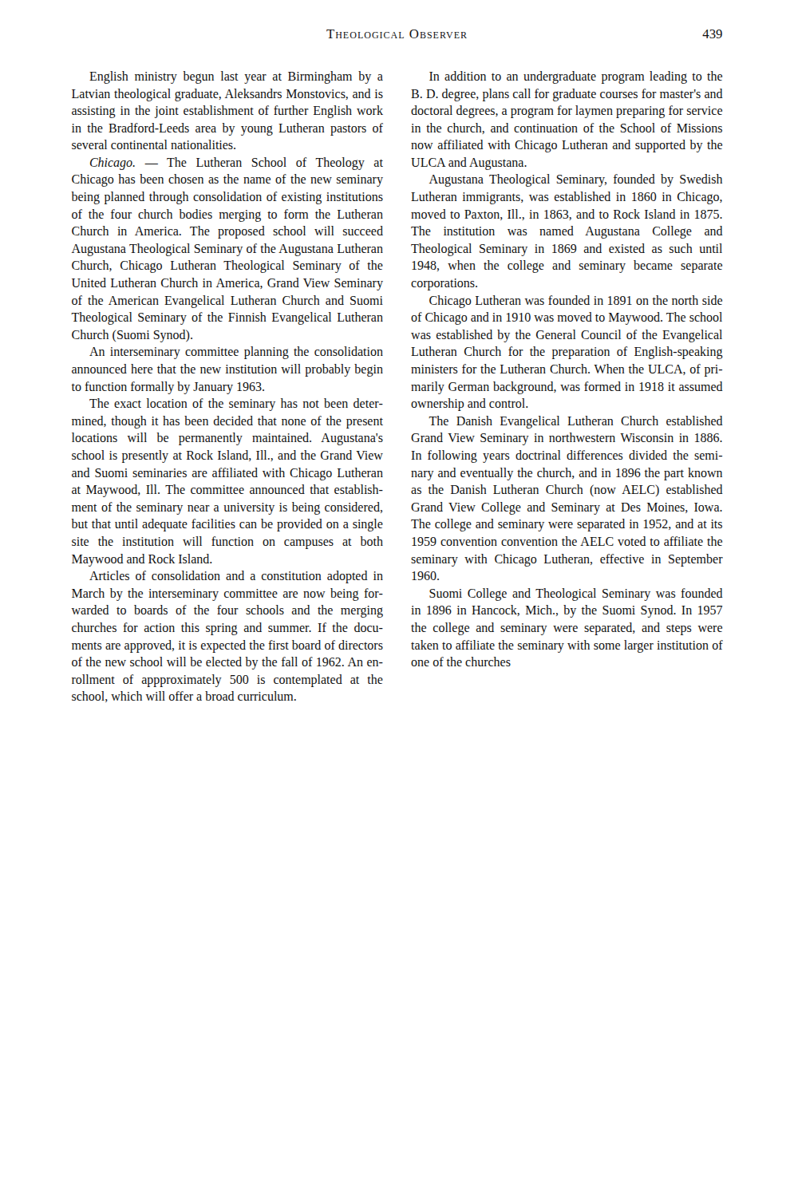Theological Observer 439
English ministry begun last year at Birmingham by a Latvian theological graduate, Aleksandrs Monstovics, and is assisting in the joint establishment of further English work in the Bradford-Leeds area by young Lutheran pastors of several continental nationalities.
Chicago. — The Lutheran School of Theology at Chicago has been chosen as the name of the new seminary being planned through consolidation of existing institutions of the four church bodies merging to form the Lutheran Church in America. The proposed school will succeed Augustana Theological Seminary of the Augustana Lutheran Church, Chicago Lutheran Theological Seminary of the United Lutheran Church in America, Grand View Seminary of the American Evangelical Lutheran Church and Suomi Theological Seminary of the Finnish Evangelical Lutheran Church (Suomi Synod).
An interseminary committee planning the consolidation announced here that the new institution will probably begin to function formally by January 1963.
The exact location of the seminary has not been determined, though it has been decided that none of the present locations will be permanently maintained. Augustana's school is presently at Rock Island, Ill., and the Grand View and Suomi seminaries are affiliated with Chicago Lutheran at Maywood, Ill. The committee announced that establishment of the seminary near a university is being considered, but that until adequate facilities can be provided on a single site the institution will function on campuses at both Maywood and Rock Island.
Articles of consolidation and a constitution adopted in March by the interseminary committee are now being forwarded to boards of the four schools and the merging churches for action this spring and summer. If the documents are approved, it is expected the first board of directors of the new school will be elected by the fall of 1962. An enrollment of appproximately 500 is contemplated at the school, which will offer a broad curriculum.
In addition to an undergraduate program leading to the B. D. degree, plans call for graduate courses for master's and doctoral degrees, a program for laymen preparing for service in the church, and continuation of the School of Missions now affiliated with Chicago Lutheran and supported by the ULCA and Augustana.
Augustana Theological Seminary, founded by Swedish Lutheran immigrants, was established in 1860 in Chicago, moved to Paxton, Ill., in 1863, and to Rock Island in 1875. The institution was named Augustana College and Theological Seminary in 1869 and existed as such until 1948, when the college and seminary became separate corporations.
Chicago Lutheran was founded in 1891 on the north side of Chicago and in 1910 was moved to Maywood. The school was established by the General Council of the Evangelical Lutheran Church for the preparation of English-speaking ministers for the Lutheran Church. When the ULCA, of primarily German background, was formed in 1918 it assumed ownership and control.
The Danish Evangelical Lutheran Church established Grand View Seminary in northwestern Wisconsin in 1886. In following years doctrinal differences divided the seminary and eventually the church, and in 1896 the part known as the Danish Lutheran Church (now AELC) established Grand View College and Seminary at Des Moines, Iowa. The college and seminary were separated in 1952, and at its 1959 convention convention the AELC voted to affiliate the seminary with Chicago Lutheran, effective in September 1960.
Suomi College and Theological Seminary was founded in 1896 in Hancock, Mich., by the Suomi Synod. In 1957 the college and seminary were separated, and steps were taken to affiliate the seminary with some larger institution of one of the churches